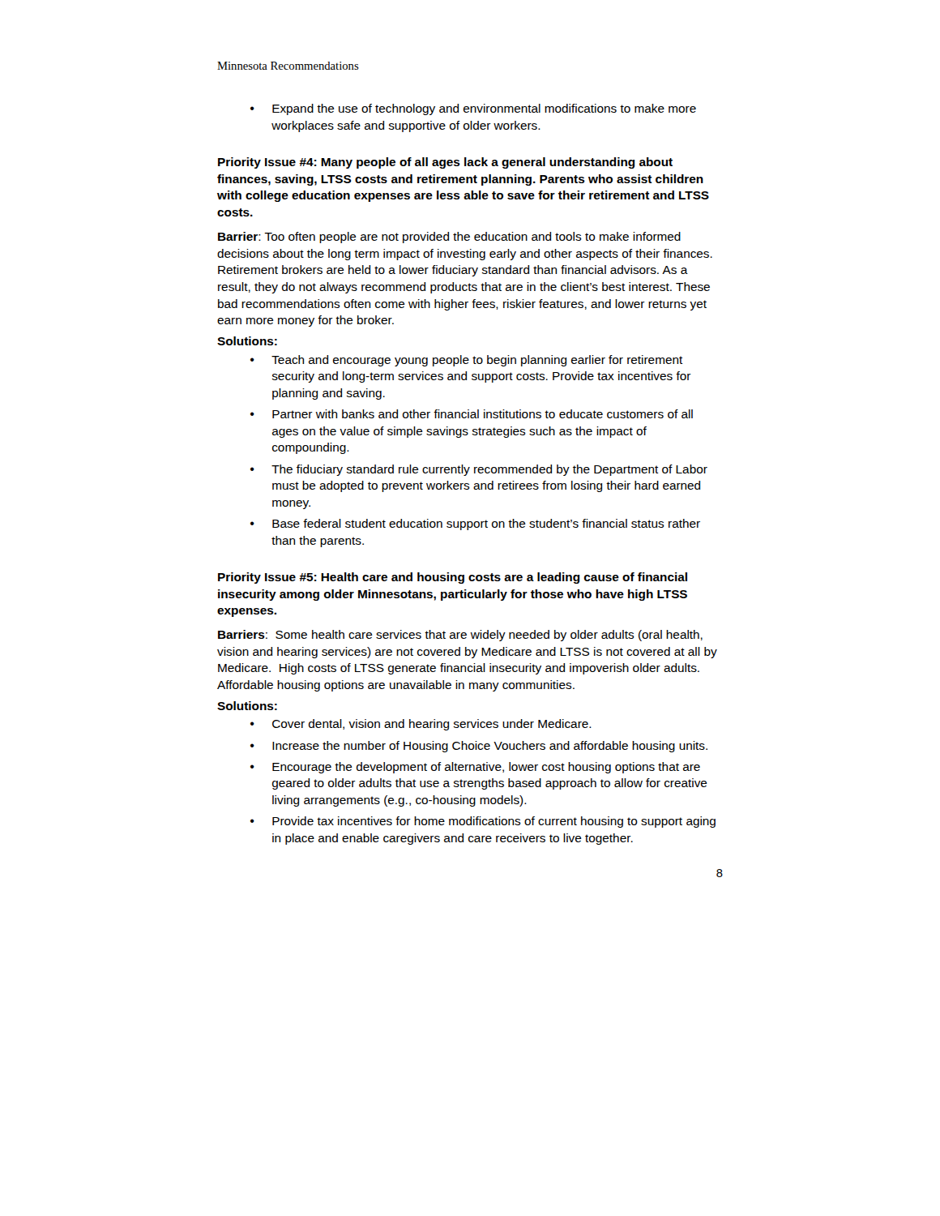Minnesota Recommendations
Expand the use of technology and environmental modifications to make more workplaces safe and supportive of older workers.
Priority Issue #4: Many people of all ages lack a general understanding about finances, saving, LTSS costs and retirement planning. Parents who assist children with college education expenses are less able to save for their retirement and LTSS costs.
Barrier: Too often people are not provided the education and tools to make informed decisions about the long term impact of investing early and other aspects of their finances. Retirement brokers are held to a lower fiduciary standard than financial advisors. As a result, they do not always recommend products that are in the client’s best interest. These bad recommendations often come with higher fees, riskier features, and lower returns yet earn more money for the broker.
Solutions:
Teach and encourage young people to begin planning earlier for retirement security and long-term services and support costs. Provide tax incentives for planning and saving.
Partner with banks and other financial institutions to educate customers of all ages on the value of simple savings strategies such as the impact of compounding.
The fiduciary standard rule currently recommended by the Department of Labor must be adopted to prevent workers and retirees from losing their hard earned money.
Base federal student education support on the student’s financial status rather than the parents.
Priority Issue #5: Health care and housing costs are a leading cause of financial insecurity among older Minnesotans, particularly for those who have high LTSS expenses.
Barriers: Some health care services that are widely needed by older adults (oral health, vision and hearing services) are not covered by Medicare and LTSS is not covered at all by Medicare. High costs of LTSS generate financial insecurity and impoverish older adults. Affordable housing options are unavailable in many communities.
Solutions:
Cover dental, vision and hearing services under Medicare.
Increase the number of Housing Choice Vouchers and affordable housing units.
Encourage the development of alternative, lower cost housing options that are geared to older adults that use a strengths based approach to allow for creative living arrangements (e.g., co-housing models).
Provide tax incentives for home modifications of current housing to support aging in place and enable caregivers and care receivers to live together.
8